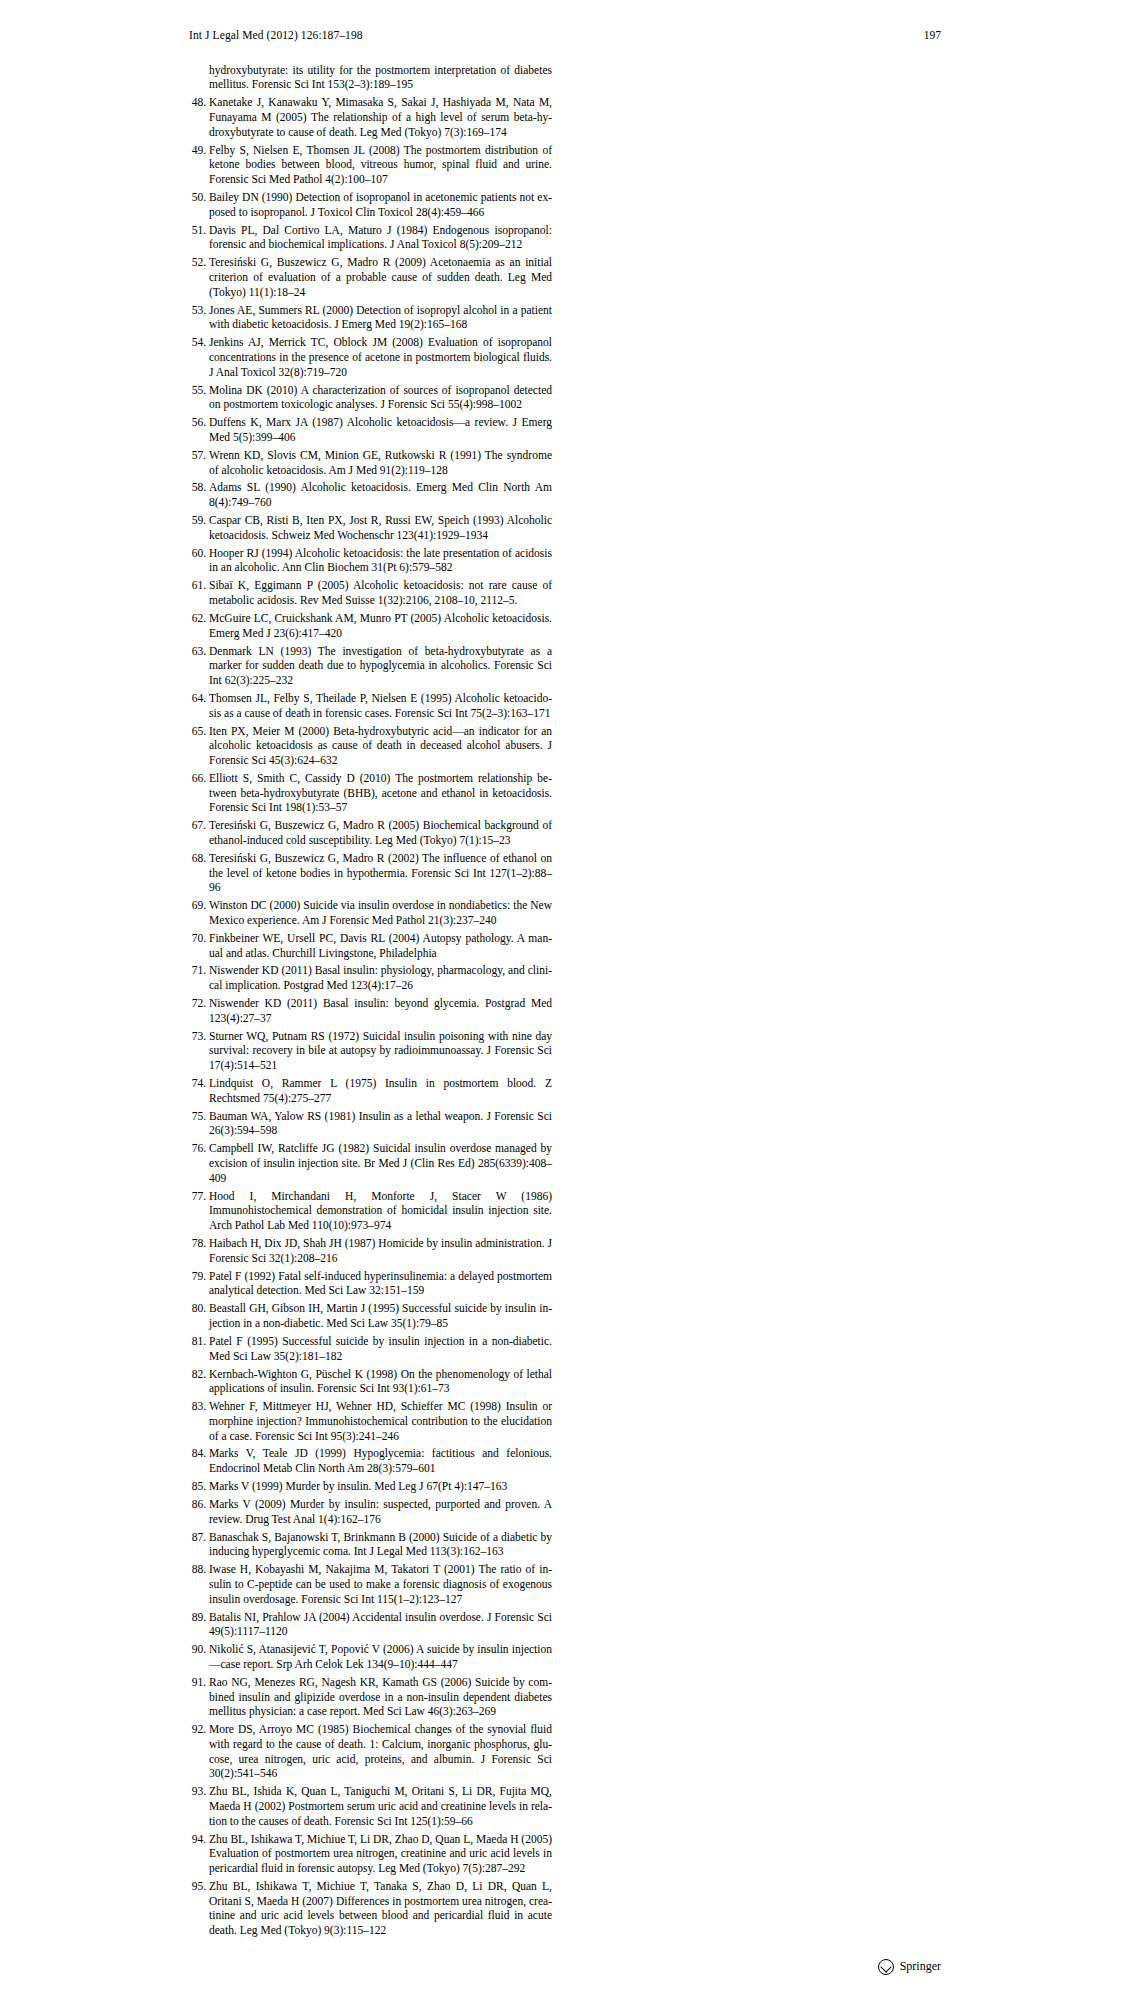Int J Legal Med (2012) 126:187–198
197
hydroxybutyrate: its utility for the postmortem interpretation of diabetes mellitus. Forensic Sci Int 153(2–3):189–195
48. Kanetake J, Kanawaku Y, Mimasaka S, Sakai J, Hashiyada M, Nata M, Funayama M (2005) The relationship of a high level of serum beta-hydroxybutyrate to cause of death. Leg Med (Tokyo) 7(3):169–174
49. Felby S, Nielsen E, Thomsen JL (2008) The postmortem distribution of ketone bodies between blood, vitreous humor, spinal fluid and urine. Forensic Sci Med Pathol 4(2):100–107
50. Bailey DN (1990) Detection of isopropanol in acetonemic patients not exposed to isopropanol. J Toxicol Clin Toxicol 28(4):459–466
51. Davis PL, Dal Cortivo LA, Maturo J (1984) Endogenous isopropanol: forensic and biochemical implications. J Anal Toxicol 8(5):209–212
52. Teresiński G, Buszewicz G, Madro R (2009) Acetonaemia as an initial criterion of evaluation of a probable cause of sudden death. Leg Med (Tokyo) 11(1):18–24
53. Jones AE, Summers RL (2000) Detection of isopropyl alcohol in a patient with diabetic ketoacidosis. J Emerg Med 19(2):165–168
54. Jenkins AJ, Merrick TC, Oblock JM (2008) Evaluation of isopropanol concentrations in the presence of acetone in postmortem biological fluids. J Anal Toxicol 32(8):719–720
55. Molina DK (2010) A characterization of sources of isopropanol detected on postmortem toxicologic analyses. J Forensic Sci 55(4):998–1002
56. Duffens K, Marx JA (1987) Alcoholic ketoacidosis—a review. J Emerg Med 5(5):399–406
57. Wrenn KD, Slovis CM, Minion GE, Rutkowski R (1991) The syndrome of alcoholic ketoacidosis. Am J Med 91(2):119–128
58. Adams SL (1990) Alcoholic ketoacidosis. Emerg Med Clin North Am 8(4):749–760
59. Caspar CB, Risti B, Iten PX, Jost R, Russi EW, Speich (1993) Alcoholic ketoacidosis. Schweiz Med Wochenschr 123(41):1929–1934
60. Hooper RJ (1994) Alcoholic ketoacidosis: the late presentation of acidosis in an alcoholic. Ann Clin Biochem 31(Pt 6):579–582
61. Sibaï K, Eggimann P (2005) Alcoholic ketoacidosis: not rare cause of metabolic acidosis. Rev Med Suisse 1(32):2106, 2108–10, 2112–5.
62. McGuire LC, Cruickshank AM, Munro PT (2005) Alcoholic ketoacidosis. Emerg Med J 23(6):417–420
63. Denmark LN (1993) The investigation of beta-hydroxybutyrate as a marker for sudden death due to hypoglycemia in alcoholics. Forensic Sci Int 62(3):225–232
64. Thomsen JL, Felby S, Theilade P, Nielsen E (1995) Alcoholic ketoacidosis as a cause of death in forensic cases. Forensic Sci Int 75(2–3):163–171
65. Iten PX, Meier M (2000) Beta-hydroxybutyric acid—an indicator for an alcoholic ketoacidosis as cause of death in deceased alcohol abusers. J Forensic Sci 45(3):624–632
66. Elliott S, Smith C, Cassidy D (2010) The postmortem relationship between beta-hydroxybutyrate (BHB), acetone and ethanol in ketoacidosis. Forensic Sci Int 198(1):53–57
67. Teresiński G, Buszewicz G, Madro R (2005) Biochemical background of ethanol-induced cold susceptibility. Leg Med (Tokyo) 7(1):15–23
68. Teresiński G, Buszewicz G, Madro R (2002) The influence of ethanol on the level of ketone bodies in hypothermia. Forensic Sci Int 127(1–2):88–96
69. Winston DC (2000) Suicide via insulin overdose in nondiabetics: the New Mexico experience. Am J Forensic Med Pathol 21(3):237–240
70. Finkbeiner WE, Ursell PC, Davis RL (2004) Autopsy pathology. A manual and atlas. Churchill Livingstone, Philadelphia
71. Niswender KD (2011) Basal insulin: physiology, pharmacology, and clinical implication. Postgrad Med 123(4):17–26
72. Niswender KD (2011) Basal insulin: beyond glycemia. Postgrad Med 123(4):27–37
73. Sturner WQ, Putnam RS (1972) Suicidal insulin poisoning with nine day survival: recovery in bile at autopsy by radioimmunoassay. J Forensic Sci 17(4):514–521
74. Lindquist O, Rammer L (1975) Insulin in postmortem blood. Z Rechtsmed 75(4):275–277
75. Bauman WA, Yalow RS (1981) Insulin as a lethal weapon. J Forensic Sci 26(3):594–598
76. Campbell IW, Ratcliffe JG (1982) Suicidal insulin overdose managed by excision of insulin injection site. Br Med J (Clin Res Ed) 285(6339):408–409
77. Hood I, Mirchandani H, Monforte J, Stacer W (1986) Immunohistochemical demonstration of homicidal insulin injection site. Arch Pathol Lab Med 110(10):973–974
78. Haibach H, Dix JD, Shah JH (1987) Homicide by insulin administration. J Forensic Sci 32(1):208–216
79. Patel F (1992) Fatal self-induced hyperinsulinemia: a delayed postmortem analytical detection. Med Sci Law 32:151–159
80. Beastall GH, Gibson IH, Martin J (1995) Successful suicide by insulin injection in a non-diabetic. Med Sci Law 35(1):79–85
81. Patel F (1995) Successful suicide by insulin injection in a non-diabetic. Med Sci Law 35(2):181–182
82. Kernbach-Wighton G, Püschel K (1998) On the phenomenology of lethal applications of insulin. Forensic Sci Int 93(1):61–73
83. Wehner F, Mittmeyer HJ, Wehner HD, Schieffer MC (1998) Insulin or morphine injection? Immunohistochemical contribution to the elucidation of a case. Forensic Sci Int 95(3):241–246
84. Marks V, Teale JD (1999) Hypoglycemia: factitious and felonious. Endocrinol Metab Clin North Am 28(3):579–601
85. Marks V (1999) Murder by insulin. Med Leg J 67(Pt 4):147–163
86. Marks V (2009) Murder by insulin: suspected, purported and proven. A review. Drug Test Anal 1(4):162–176
87. Banaschak S, Bajanowski T, Brinkmann B (2000) Suicide of a diabetic by inducing hyperglycemic coma. Int J Legal Med 113(3):162–163
88. Iwase H, Kobayashi M, Nakajima M, Takatori T (2001) The ratio of insulin to C-peptide can be used to make a forensic diagnosis of exogenous insulin overdosage. Forensic Sci Int 115(1–2):123–127
89. Batalis NI, Prahlow JA (2004) Accidental insulin overdose. J Forensic Sci 49(5):1117–1120
90. Nikolić S, Atanasijević T, Popović V (2006) A suicide by insulin injection—case report. Srp Arh Celok Lek 134(9–10):444–447
91. Rao NG, Menezes RG, Nagesh KR, Kamath GS (2006) Suicide by combined insulin and glipizide overdose in a non-insulin dependent diabetes mellitus physician: a case report. Med Sci Law 46(3):263–269
92. More DS, Arroyo MC (1985) Biochemical changes of the synovial fluid with regard to the cause of death. 1: Calcium, inorganic phosphorus, glucose, urea nitrogen, uric acid, proteins, and albumin. J Forensic Sci 30(2):541–546
93. Zhu BL, Ishida K, Quan L, Taniguchi M, Oritani S, Li DR, Fujita MQ, Maeda H (2002) Postmortem serum uric acid and creatinine levels in relation to the causes of death. Forensic Sci Int 125(1):59–66
94. Zhu BL, Ishikawa T, Michiue T, Li DR, Zhao D, Quan L, Maeda H (2005) Evaluation of postmortem urea nitrogen, creatinine and uric acid levels in pericardial fluid in forensic autopsy. Leg Med (Tokyo) 7(5):287–292
95. Zhu BL, Ishikawa T, Michiue T, Tanaka S, Zhao D, Li DR, Quan L, Oritani S, Maeda H (2007) Differences in postmortem urea nitrogen, creatinine and uric acid levels between blood and pericardial fluid in acute death. Leg Med (Tokyo) 9(3):115–122
Springer